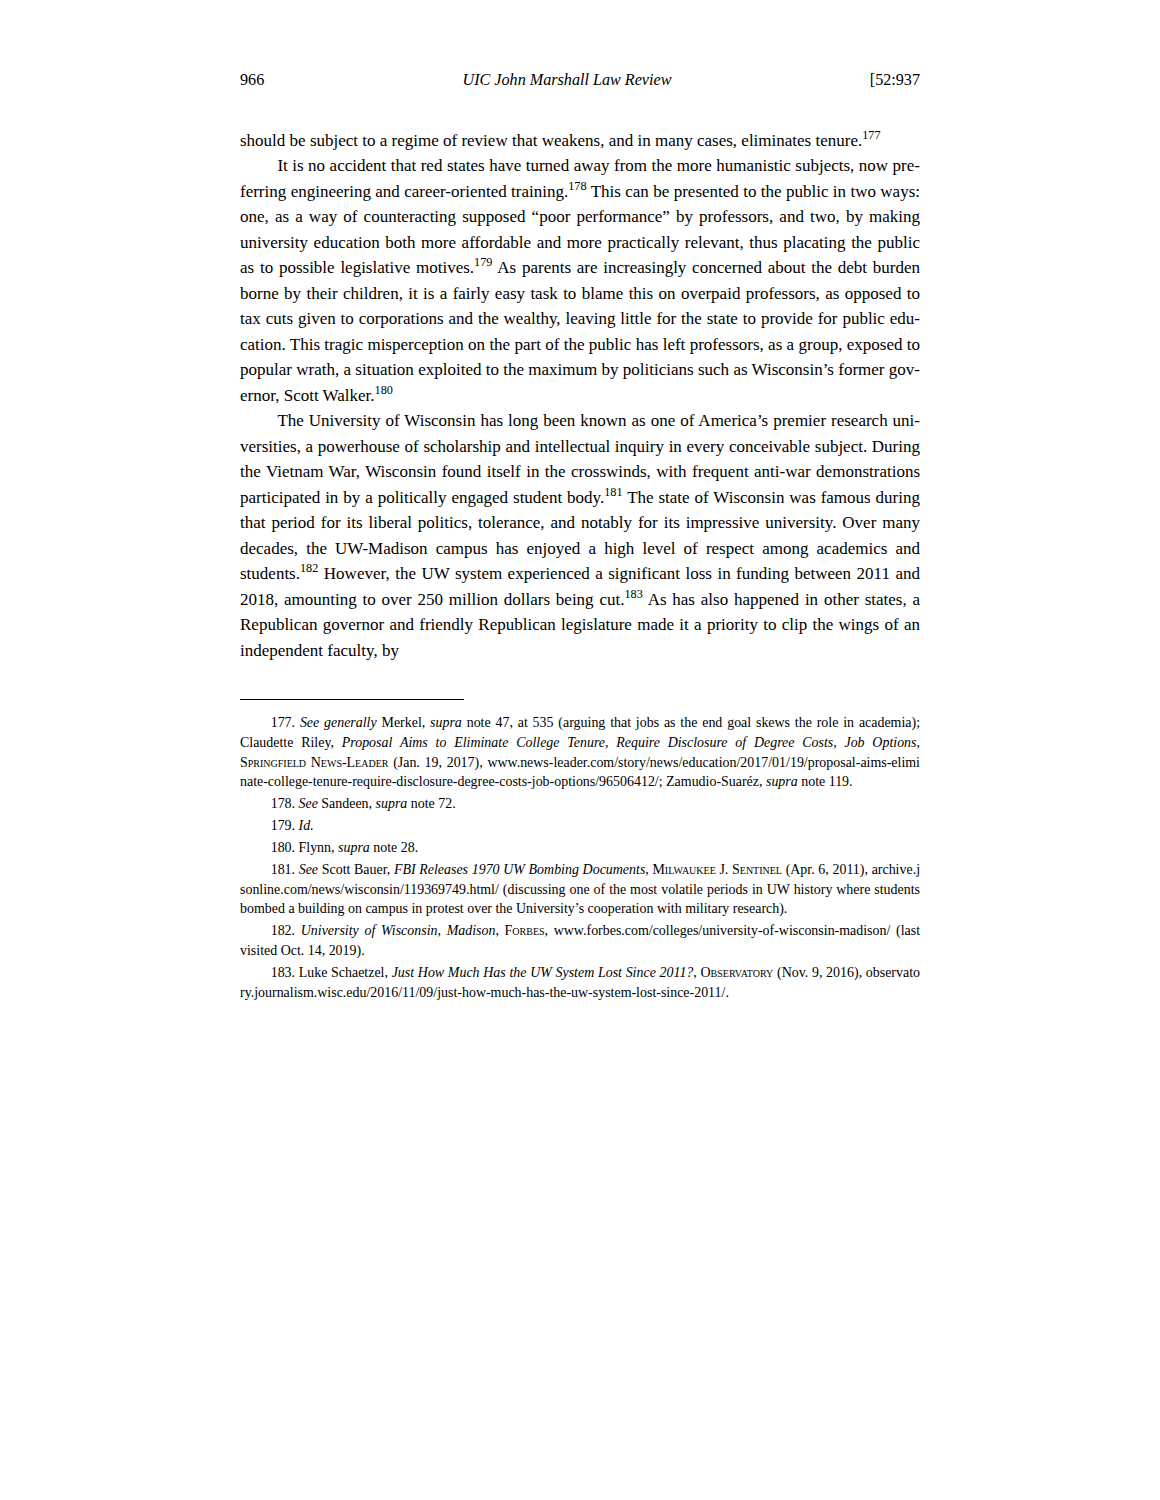966 UIC John Marshall Law Review [52:937
should be subject to a regime of review that weakens, and in many cases, eliminates tenure.177
It is no accident that red states have turned away from the more humanistic subjects, now preferring engineering and career-oriented training.178 This can be presented to the public in two ways: one, as a way of counteracting supposed “poor performance” by professors, and two, by making university education both more affordable and more practically relevant, thus placating the public as to possible legislative motives.179 As parents are increasingly concerned about the debt burden borne by their children, it is a fairly easy task to blame this on overpaid professors, as opposed to tax cuts given to corporations and the wealthy, leaving little for the state to provide for public education. This tragic misperception on the part of the public has left professors, as a group, exposed to popular wrath, a situation exploited to the maximum by politicians such as Wisconsin’s former governor, Scott Walker.180
The University of Wisconsin has long been known as one of America’s premier research universities, a powerhouse of scholarship and intellectual inquiry in every conceivable subject. During the Vietnam War, Wisconsin found itself in the crosswinds, with frequent anti-war demonstrations participated in by a politically engaged student body.181 The state of Wisconsin was famous during that period for its liberal politics, tolerance, and notably for its impressive university. Over many decades, the UW-Madison campus has enjoyed a high level of respect among academics and students.182 However, the UW system experienced a significant loss in funding between 2011 and 2018, amounting to over 250 million dollars being cut.183 As has also happened in other states, a Republican governor and friendly Republican legislature made it a priority to clip the wings of an independent faculty, by
177. See generally Merkel, supra note 47, at 535 (arguing that jobs as the end goal skews the role in academia); Claudette Riley, Proposal Aims to Eliminate College Tenure, Require Disclosure of Degree Costs, Job Options, Springfield News-Leader (Jan. 19, 2017), www.news-leader.com/story/news/education/2017/01/19/proposal-aims-eliminate-college-tenure-require-disclosure-degree-costs-job-options/96506412/; Zamudio-Suaréz, supra note 119.
178. See Sandeen, supra note 72.
179. Id.
180. Flynn, supra note 28.
181. See Scott Bauer, FBI Releases 1970 UW Bombing Documents, Milwaukee J. Sentinel (Apr. 6, 2011), archive.jsonline.com/news/wisconsin/119369749.html/ (discussing one of the most volatile periods in UW history where students bombed a building on campus in protest over the University’s cooperation with military research).
182. University of Wisconsin, Madison, Forbes, www.forbes.com/colleges/university-of-wisconsin-madison/ (last visited Oct. 14, 2019).
183. Luke Schaetzel, Just How Much Has the UW System Lost Since 2011?, Observatory (Nov. 9, 2016), observatory.journalism.wisc.edu/2016/11/09/just-how-much-has-the-uw-system-lost-since-2011/.